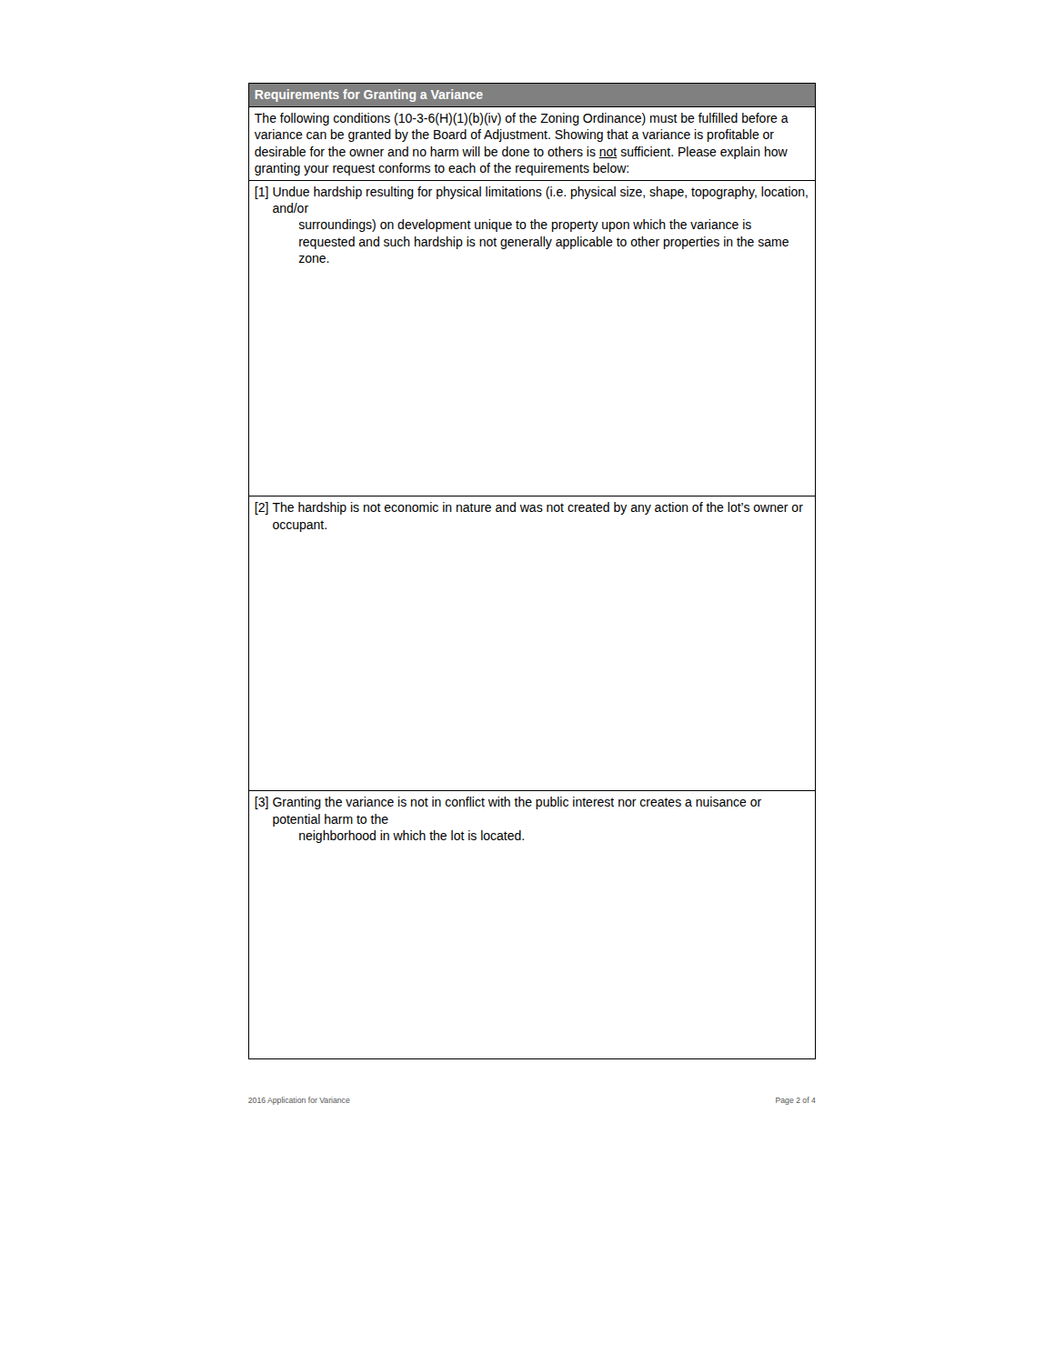| Requirements for Granting a Variance |
| The following conditions (10-3-6(H)(1)(b)(iv) of the Zoning Ordinance) must be fulfilled before a variance can be granted by the Board of Adjustment. Showing that a variance is profitable or desirable for the owner and no harm will be done to others is not sufficient. Please explain how granting your request conforms to each of the requirements below: |
| [1] Undue hardship resulting for physical limitations (i.e. physical size, shape, topography, location, and/or surroundings) on development unique to the property upon which the variance is requested and such hardship is not generally applicable to other properties in the same zone. |
| [2] The hardship is not economic in nature and was not created by any action of the lot’s owner or occupant. |
| [3] Granting the variance is not in conflict with the public interest nor creates a nuisance or potential harm to the neighborhood in which the lot is located. |
2016 Application for Variance Page 2 of 4